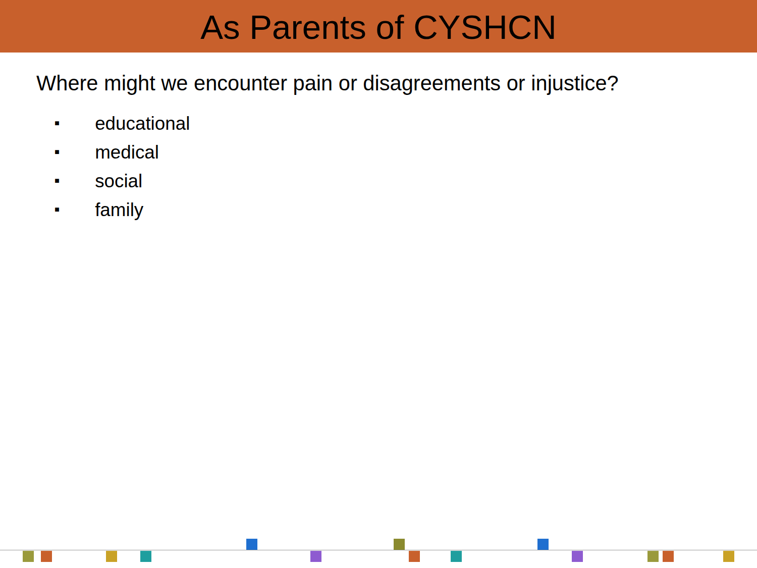As Parents of CYSHCN
Where might we encounter pain or disagreements or injustice?
educational
medical
social
family